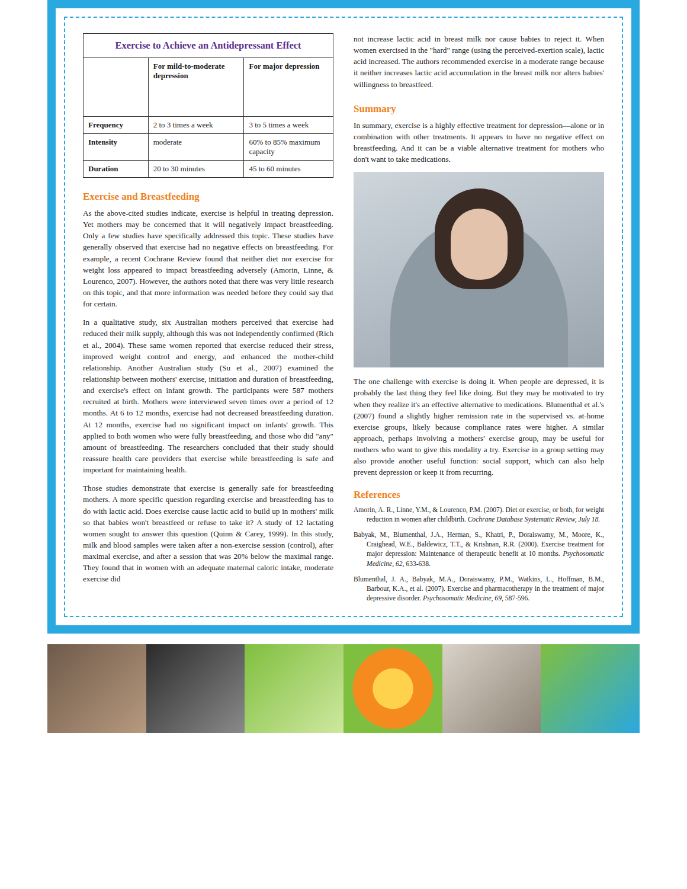Exercise to Achieve an Antidepressant Effect
| | For mild-to-moderate depression | For major depression |
| --- | --- | --- |
| Frequency | 2 to 3 times a week | 3 to 5 times a week |
| Intensity | moderate | 60% to 85% maximum capacity |
| Duration | 20 to 30 minutes | 45 to 60 minutes |
Exercise and Breastfeeding
As the above-cited studies indicate, exercise is helpful in treating depression. Yet mothers may be concerned that it will negatively impact breastfeeding. Only a few studies have specifically addressed this topic. These studies have generally observed that exercise had no negative effects on breastfeeding. For example, a recent Cochrane Review found that neither diet nor exercise for weight loss appeared to impact breastfeeding adversely (Amorin, Linne, & Lourenco, 2007). However, the authors noted that there was very little research on this topic, and that more information was needed before they could say that for certain.
In a qualitative study, six Australian mothers perceived that exercise had reduced their milk supply, although this was not independently confirmed (Rich et al., 2004). These same women reported that exercise reduced their stress, improved weight control and energy, and enhanced the mother-child relationship. Another Australian study (Su et al., 2007) examined the relationship between mothers' exercise, initiation and duration of breastfeeding, and exercise's effect on infant growth. The participants were 587 mothers recruited at birth. Mothers were interviewed seven times over a period of 12 months. At 6 to 12 months, exercise had not decreased breastfeeding duration. At 12 months, exercise had no significant impact on infants' growth. This applied to both women who were fully breastfeeding, and those who did "any" amount of breastfeeding. The researchers concluded that their study should reassure health care providers that exercise while breastfeeding is safe and important for maintaining health.
Those studies demonstrate that exercise is generally safe for breastfeeding mothers. A more specific question regarding exercise and breastfeeding has to do with lactic acid. Does exercise cause lactic acid to build up in mothers' milk so that babies won't breastfeed or refuse to take it? A study of 12 lactating women sought to answer this question (Quinn & Carey, 1999). In this study, milk and blood samples were taken after a non-exercise session (control), after maximal exercise, and after a session that was 20% below the maximal range. They found that in women with an adequate maternal caloric intake, moderate exercise did
not increase lactic acid in breast milk nor cause babies to reject it. When women exercised in the "hard" range (using the perceived-exertion scale), lactic acid increased. The authors recommended exercise in a moderate range because it neither increases lactic acid accumulation in the breast milk nor alters babies' willingness to breastfeed.
Summary
In summary, exercise is a highly effective treatment for depression—alone or in combination with other treatments. It appears to have no negative effect on breastfeeding. And it can be a viable alternative treatment for mothers who don't want to take medications.
The one challenge with exercise is doing it. When people are depressed, it is probably the last thing they feel like doing. But they may be motivated to try when they realize it's an effective alternative to medications. Blumenthal et al.'s (2007) found a slightly higher remission rate in the supervised vs. at-home exercise groups, likely because compliance rates were higher. A similar approach, perhaps involving a mothers' exercise group, may be useful for mothers who want to give this modality a try. Exercise in a group setting may also provide another useful function: social support, which can also help prevent depression or keep it from recurring.
References
Amorin, A. R., Linne, Y.M., & Lourenco, P.M. (2007). Diet or exercise, or both, for weight reduction in women after childbirth. Cochrane Database Systematic Review, July 18.
Babyak, M., Blumenthal, J.A., Herman, S., Khatri, P., Doraiswamy, M., Moore, K., Craighead, W.E., Baldewicz, T.T., & Krishnan, R.R. (2000). Exercise treatment for major depression: Maintenance of therapeutic benefit at 10 months. Psychosomatic Medicine, 62, 633-638.
Blumenthal, J. A., Babyak, M.A., Doraiswamy, P.M., Watkins, L., Hoffman, B.M., Barbour, K.A., et al. (2007). Exercise and pharmacotherapy in the treatment of major depressive disorder. Psychosomatic Medicine, 69, 587-596.